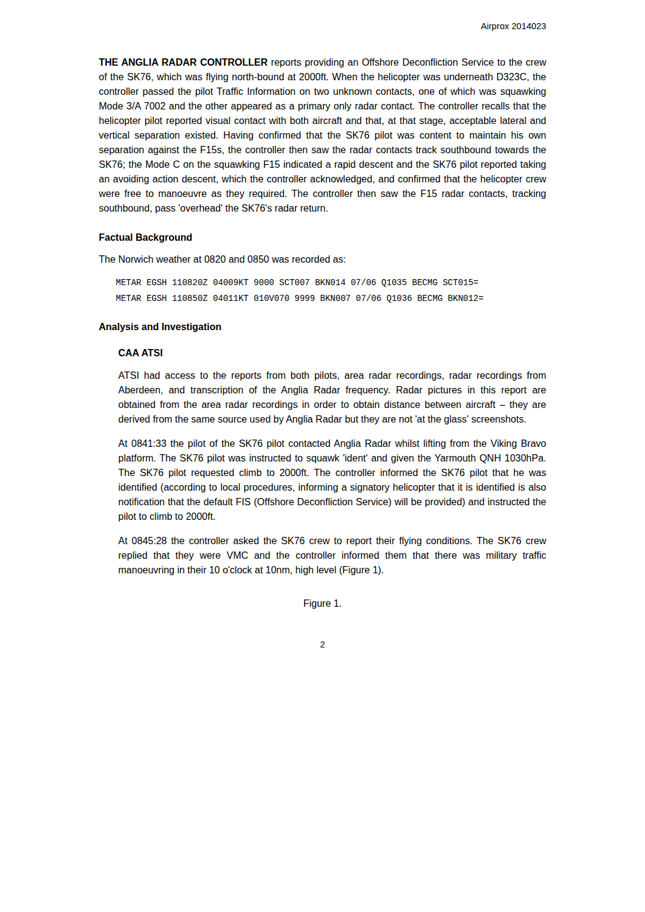Airprox 2014023
THE ANGLIA RADAR CONTROLLER reports providing an Offshore Deconfliction Service to the crew of the SK76, which was flying north-bound at 2000ft. When the helicopter was underneath D323C, the controller passed the pilot Traffic Information on two unknown contacts, one of which was squawking Mode 3/A 7002 and the other appeared as a primary only radar contact. The controller recalls that the helicopter pilot reported visual contact with both aircraft and that, at that stage, acceptable lateral and vertical separation existed. Having confirmed that the SK76 pilot was content to maintain his own separation against the F15s, the controller then saw the radar contacts track southbound towards the SK76; the Mode C on the squawking F15 indicated a rapid descent and the SK76 pilot reported taking an avoiding action descent, which the controller acknowledged, and confirmed that the helicopter crew were free to manoeuvre as they required. The controller then saw the F15 radar contacts, tracking southbound, pass 'overhead' the SK76's radar return.
Factual Background
The Norwich weather at 0820 and 0850 was recorded as:
METAR EGSH 110820Z 04009KT 9000 SCT007 BKN014 07/06 Q1035 BECMG SCT015=
METAR EGSH 110850Z 04011KT 010V070 9999 BKN007 07/06 Q1036 BECMG BKN012=
Analysis and Investigation
CAA ATSI
ATSI had access to the reports from both pilots, area radar recordings, radar recordings from Aberdeen, and transcription of the Anglia Radar frequency. Radar pictures in this report are obtained from the area radar recordings in order to obtain distance between aircraft – they are derived from the same source used by Anglia Radar but they are not 'at the glass' screenshots.
At 0841:33 the pilot of the SK76 pilot contacted Anglia Radar whilst lifting from the Viking Bravo platform. The SK76 pilot was instructed to squawk 'ident' and given the Yarmouth QNH 1030hPa. The SK76 pilot requested climb to 2000ft. The controller informed the SK76 pilot that he was identified (according to local procedures, informing a signatory helicopter that it is identified is also notification that the default FIS (Offshore Deconfliction Service) will be provided) and instructed the pilot to climb to 2000ft.
At 0845:28 the controller asked the SK76 crew to report their flying conditions. The SK76 crew replied that they were VMC and the controller informed them that there was military traffic manoeuvring in their 10 o'clock at 10nm, high level (Figure 1).
Figure 1.
2